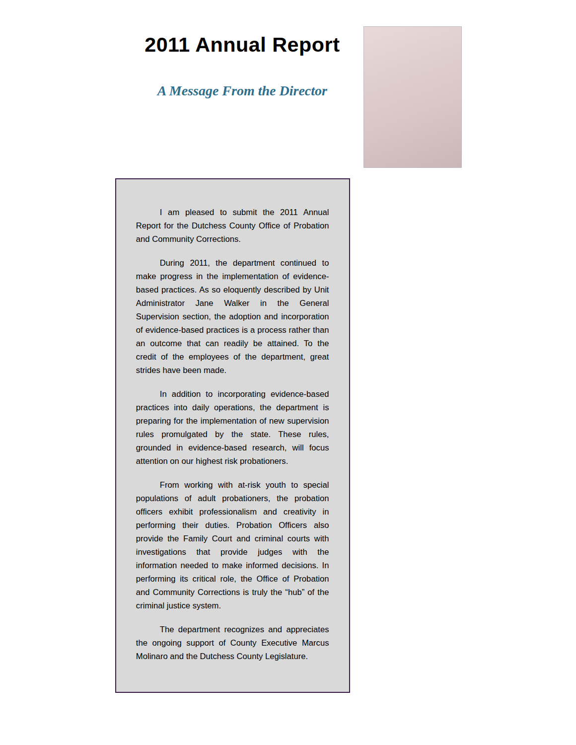2011 Annual Report
A Message From the Director
I am pleased to submit the 2011 Annual Report for the Dutchess County Office of Probation and Community Corrections.
During 2011, the department continued to make progress in the implementation of evidence-based practices. As so eloquently described by Unit Administrator Jane Walker in the General Supervision section, the adoption and incorporation of evidence-based practices is a process rather than an outcome that can readily be attained. To the credit of the employees of the department, great strides have been made.
In addition to incorporating evidence-based practices into daily operations, the department is preparing for the implementation of new supervision rules promulgated by the state. These rules, grounded in evidence-based research, will focus attention on our highest risk probationers.
From working with at-risk youth to special populations of adult probationers, the probation officers exhibit professionalism and creativity in performing their duties. Probation Officers also provide the Family Court and criminal courts with investigations that provide judges with the information needed to make informed decisions. In performing its critical role, the Office of Probation and Community Corrections is truly the “hub” of the criminal justice system.
The department recognizes and appreciates the ongoing support of County Executive Marcus Molinaro and the Dutchess County Legislature.